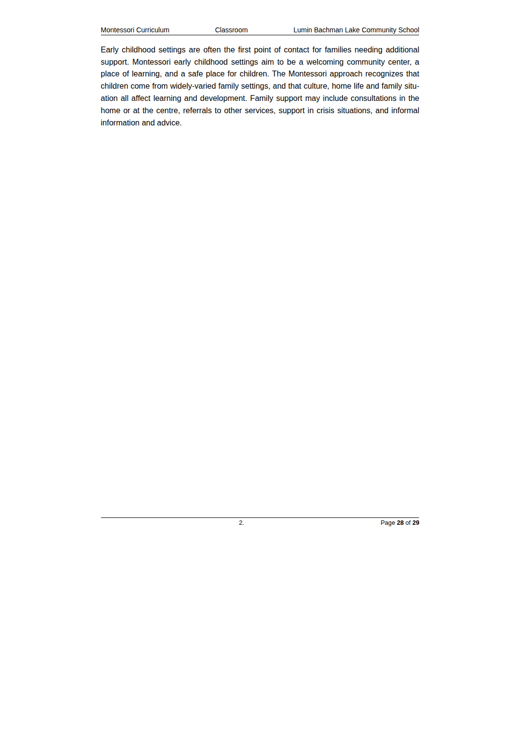Montessori Curriculum
Classroom
Lumin Bachman Lake Community School
Early childhood settings are often the first point of contact for families needing additional support. Montessori early childhood settings aim to be a welcoming community center, a place of learning, and a safe place for children. The Montessori approach recognizes that children come from widely-varied family settings, and that culture, home life and family situation all affect learning and development. Family support may include consultations in the home or at the centre, referrals to other services, support in crisis situations, and informal information and advice.
2.
Page 28 of 29